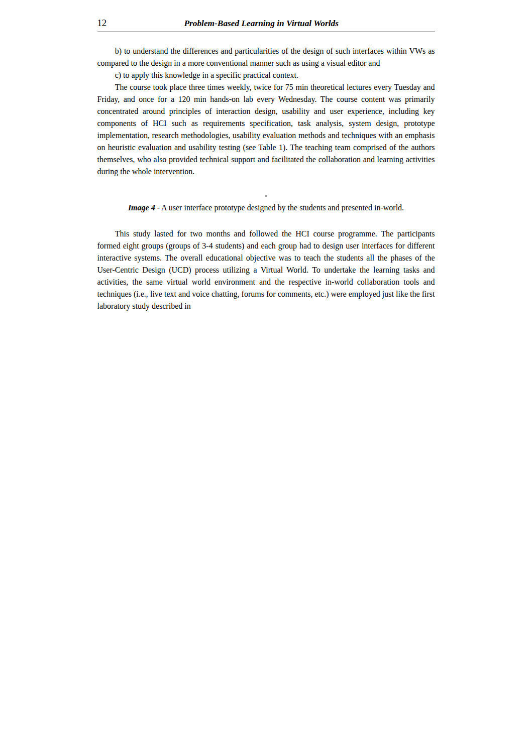12 Problem-Based Learning in Virtual Worlds
b) to understand the differences and particularities of the design of such interfaces within VWs as compared to the design in a more conventional manner such as using a visual editor and
c) to apply this knowledge in a specific practical context.
The course took place three times weekly, twice for 75 min theoretical lectures every Tuesday and Friday, and once for a 120 min hands-on lab every Wednesday. The course content was primarily concentrated around principles of interaction design, usability and user experience, including key components of HCI such as requirements specification, task analysis, system design, prototype implementation, research methodologies, usability evaluation methods and techniques with an emphasis on heuristic evaluation and usability testing (see Table 1). The teaching team comprised of the authors themselves, who also provided technical support and facilitated the collaboration and learning activities during the whole intervention.
Image 4 - A user interface prototype designed by the students and presented in-world.
This study lasted for two months and followed the HCI course programme. The participants formed eight groups (groups of 3-4 students) and each group had to design user interfaces for different interactive systems. The overall educational objective was to teach the students all the phases of the User-Centric Design (UCD) process utilizing a Virtual World. To undertake the learning tasks and activities, the same virtual world environment and the respective in-world collaboration tools and techniques (i.e., live text and voice chatting, forums for comments, etc.) were employed just like the first laboratory study described in